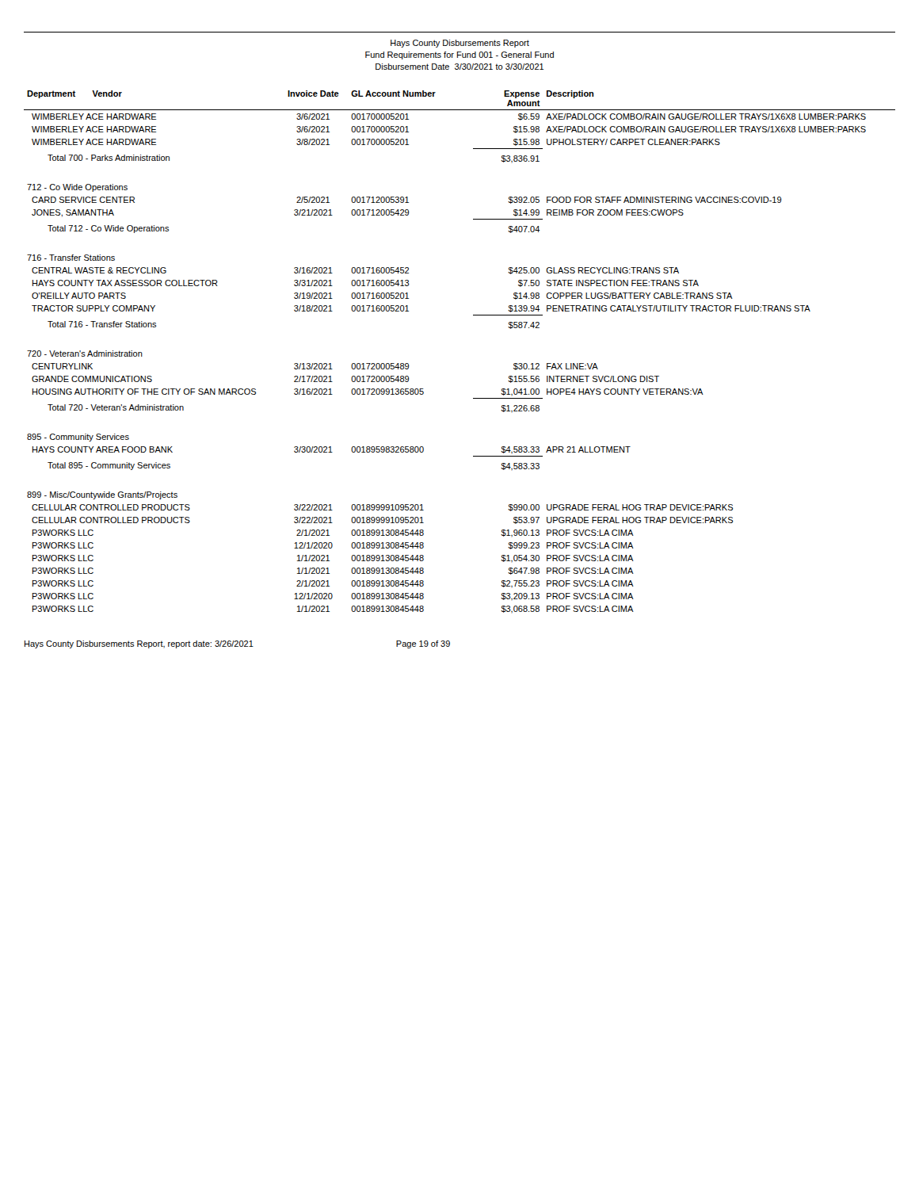Hays County Disbursements Report Fund Requirements for Fund 001 - General Fund Disbursement Date 3/30/2021 to 3/30/2021
| Department Vendor | Invoice Date | GL Account Number | Expense Amount | Description |
| --- | --- | --- | --- | --- |
| WIMBERLEY ACE HARDWARE | 3/6/2021 | 001700005201 | $6.59 | AXE/PADLOCK COMBO/RAIN GAUGE/ROLLER TRAYS/1X6X8 LUMBER:PARKS |
| WIMBERLEY ACE HARDWARE | 3/6/2021 | 001700005201 | $15.98 | AXE/PADLOCK COMBO/RAIN GAUGE/ROLLER TRAYS/1X6X8 LUMBER:PARKS |
| WIMBERLEY ACE HARDWARE | 3/8/2021 | 001700005201 | $15.98 | UPHOLSTERY/ CARPET CLEANER:PARKS |
| Total 700 - Parks Administration | $3,836.91 | |
| 712 - Co Wide Operations |
| CARD SERVICE CENTER | 2/5/2021 | 001712005391 | $392.05 | FOOD FOR STAFF ADMINISTERING VACCINES:COVID-19 |
| JONES, SAMANTHA | 3/21/2021 | 001712005429 | $14.99 | REIMB FOR ZOOM FEES:CWOPS |
| Total 712 - Co Wide Operations | $407.04 | |
| 716 - Transfer Stations |
| CENTRAL WASTE & RECYCLING | 3/16/2021 | 001716005452 | $425.00 | GLASS RECYCLING:TRANS STA |
| HAYS COUNTY TAX ASSESSOR COLLECTOR | 3/31/2021 | 001716005413 | $7.50 | STATE INSPECTION FEE:TRANS STA |
| O'REILLY AUTO PARTS | 3/19/2021 | 001716005201 | $14.98 | COPPER LUGS/BATTERY CABLE:TRANS STA |
| TRACTOR SUPPLY COMPANY | 3/18/2021 | 001716005201 | $139.94 | PENETRATING CATALYST/UTILITY TRACTOR FLUID:TRANS STA |
| Total 716 - Transfer Stations | $587.42 | |
| 720 - Veteran's Administration |
| CENTURYLINK | 3/13/2021 | 001720005489 | $30.12 | FAX LINE:VA |
| GRANDE COMMUNICATIONS | 2/17/2021 | 001720005489 | $155.56 | INTERNET SVC/LONG DIST |
| HOUSING AUTHORITY OF THE CITY OF SAN MARCOS | 3/16/2021 | 001720991365805 | $1,041.00 | HOPE4 HAYS COUNTY VETERANS:VA |
| Total 720 - Veteran's Administration | $1,226.68 | |
| 895 - Community Services |
| HAYS COUNTY AREA FOOD BANK | 3/30/2021 | 001895983265800 | $4,583.33 | APR 21 ALLOTMENT |
| Total 895 - Community Services | $4,583.33 | |
| 899 - Misc/Countywide Grants/Projects |
| CELLULAR CONTROLLED PRODUCTS | 3/22/2021 | 001899991095201 | $990.00 | UPGRADE FERAL HOG TRAP DEVICE:PARKS |
| CELLULAR CONTROLLED PRODUCTS | 3/22/2021 | 001899991095201 | $53.97 | UPGRADE FERAL HOG TRAP DEVICE:PARKS |
| P3WORKS LLC | 2/1/2021 | 001899130845448 | $1,960.13 | PROF SVCS:LA CIMA |
| P3WORKS LLC | 12/1/2020 | 001899130845448 | $999.23 | PROF SVCS:LA CIMA |
| P3WORKS LLC | 1/1/2021 | 001899130845448 | $1,054.30 | PROF SVCS:LA CIMA |
| P3WORKS LLC | 1/1/2021 | 001899130845448 | $647.98 | PROF SVCS:LA CIMA |
| P3WORKS LLC | 2/1/2021 | 001899130845448 | $2,755.23 | PROF SVCS:LA CIMA |
| P3WORKS LLC | 12/1/2020 | 001899130845448 | $3,209.13 | PROF SVCS:LA CIMA |
| P3WORKS LLC | 1/1/2021 | 001899130845448 | $3,068.58 | PROF SVCS:LA CIMA |
Hays County Disbursements Report, report date: 3/26/2021 Page 19 of 39